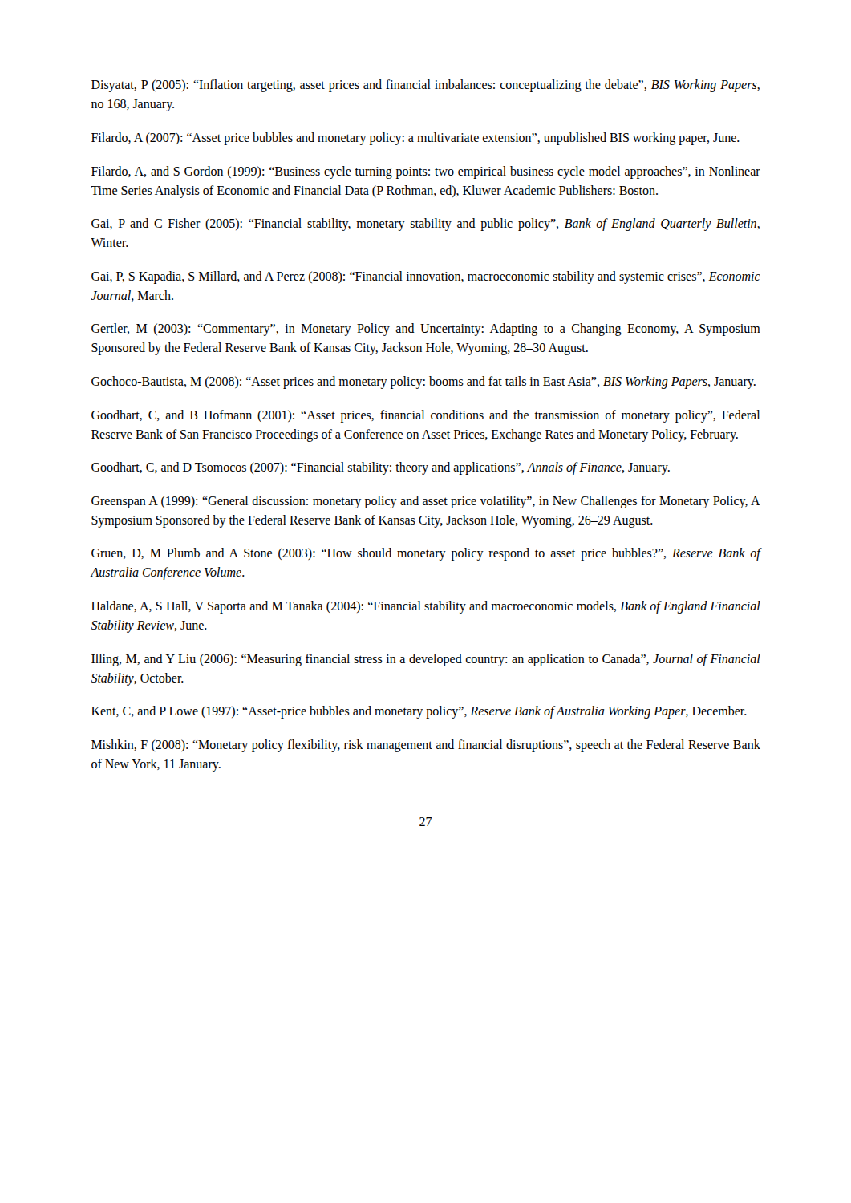Disyatat, P (2005): “Inflation targeting, asset prices and financial imbalances: conceptualizing the debate”, BIS Working Papers, no 168, January.
Filardo, A (2007): “Asset price bubbles and monetary policy: a multivariate extension”, unpublished BIS working paper, June.
Filardo, A, and S Gordon (1999): “Business cycle turning points: two empirical business cycle model approaches”, in Nonlinear Time Series Analysis of Economic and Financial Data (P Rothman, ed), Kluwer Academic Publishers: Boston.
Gai, P and C Fisher (2005): “Financial stability, monetary stability and public policy”, Bank of England Quarterly Bulletin, Winter.
Gai, P, S Kapadia, S Millard, and A Perez (2008): “Financial innovation, macroeconomic stability and systemic crises”, Economic Journal, March.
Gertler, M (2003): “Commentary”, in Monetary Policy and Uncertainty: Adapting to a Changing Economy, A Symposium Sponsored by the Federal Reserve Bank of Kansas City, Jackson Hole, Wyoming, 28–30 August.
Gochoco-Bautista, M (2008): “Asset prices and monetary policy: booms and fat tails in East Asia”, BIS Working Papers, January.
Goodhart, C, and B Hofmann (2001): “Asset prices, financial conditions and the transmission of monetary policy”, Federal Reserve Bank of San Francisco Proceedings of a Conference on Asset Prices, Exchange Rates and Monetary Policy, February.
Goodhart, C, and D Tsomocos (2007): “Financial stability: theory and applications”, Annals of Finance, January.
Greenspan A (1999): “General discussion: monetary policy and asset price volatility”, in New Challenges for Monetary Policy, A Symposium Sponsored by the Federal Reserve Bank of Kansas City, Jackson Hole, Wyoming, 26–29 August.
Gruen, D, M Plumb and A Stone (2003): “How should monetary policy respond to asset price bubbles?”, Reserve Bank of Australia Conference Volume.
Haldane, A, S Hall, V Saporta and M Tanaka (2004): “Financial stability and macroeconomic models, Bank of England Financial Stability Review, June.
Illing, M, and Y Liu (2006): “Measuring financial stress in a developed country: an application to Canada”, Journal of Financial Stability, October.
Kent, C, and P Lowe (1997): “Asset-price bubbles and monetary policy”, Reserve Bank of Australia Working Paper, December.
Mishkin, F (2008): “Monetary policy flexibility, risk management and financial disruptions”, speech at the Federal Reserve Bank of New York, 11 January.
27